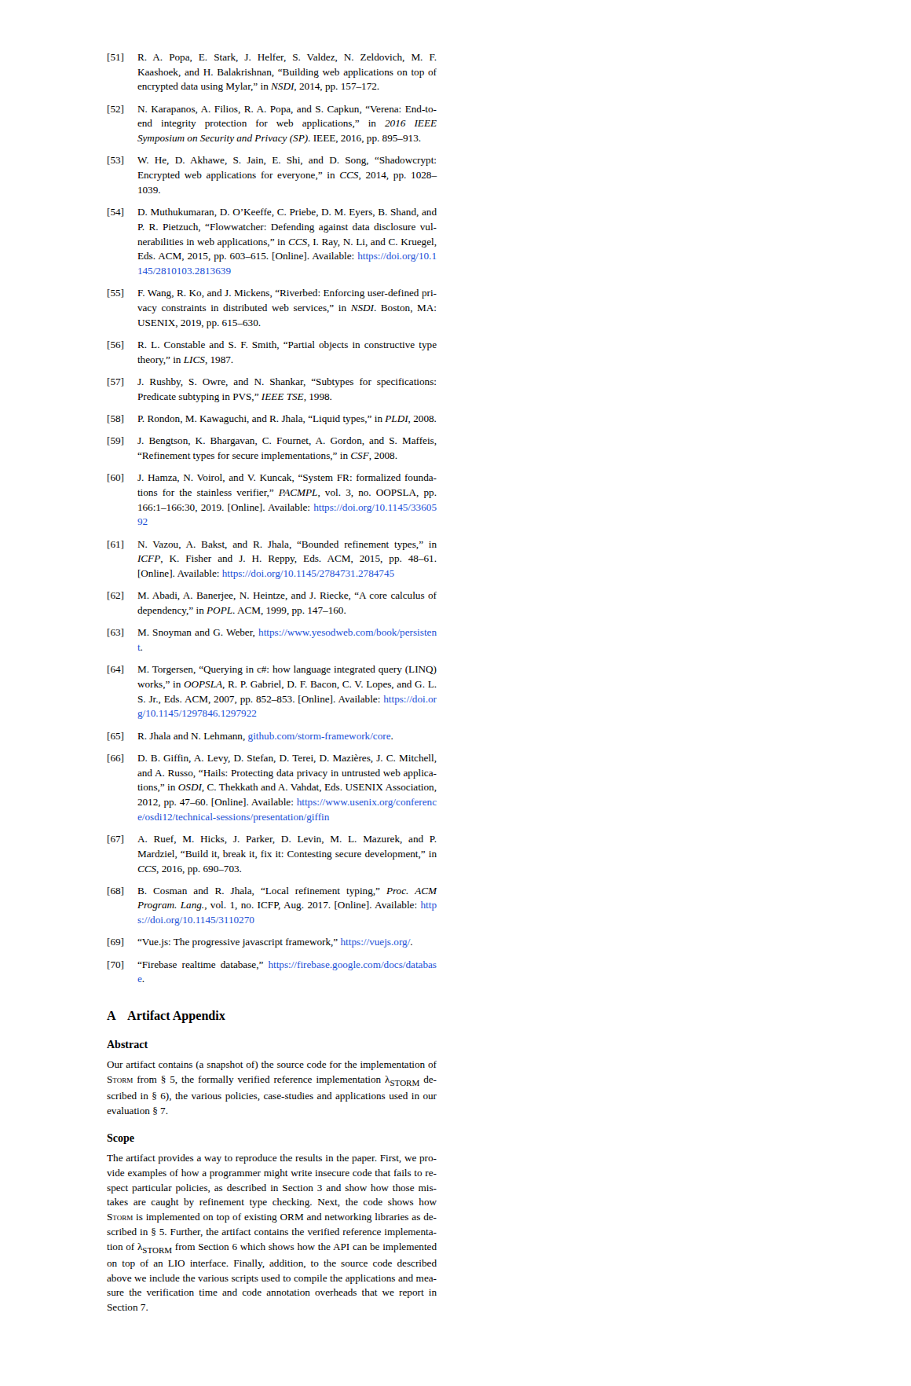[51]
R. A. Popa, E. Stark, J. Helfer, S. Valdez, N. Zeldovich, M. F. Kaashoek, and H. Balakrishnan, “Building web applications on top of encrypted data using Mylar,” in NSDI, 2014, pp. 157–172.
[52]
N. Karapanos, A. Filios, R. A. Popa, and S. Capkun, “Verena: End-to-end integrity protection for web applications,” in 2016 IEEE Symposium on Security and Privacy (SP). IEEE, 2016, pp. 895–913.
[53]
W. He, D. Akhawe, S. Jain, E. Shi, and D. Song, “Shadowcrypt: Encrypted web applications for everyone,” in CCS, 2014, pp. 1028–1039.
[54]
D. Muthukumaran, D. O’Keeffe, C. Priebe, D. M. Eyers, B. Shand, and P. R. Pietzuch, “Flowwatcher: Defending against data disclosure vulnerabilities in web applications,” in CCS, I. Ray, N. Li, and C. Kruegel, Eds. ACM, 2015, pp. 603–615. [Online]. Available: https://doi.org/10.1145/2810103.2813639
[55]
F. Wang, R. Ko, and J. Mickens, “Riverbed: Enforcing user-defined privacy constraints in distributed web services,” in NSDI. Boston, MA: USENIX, 2019, pp. 615–630.
[56]
R. L. Constable and S. F. Smith, “Partial objects in constructive type theory,” in LICS, 1987.
[57]
J. Rushby, S. Owre, and N. Shankar, “Subtypes for specifications: Predicate subtyping in PVS,” IEEE TSE, 1998.
[58]
P. Rondon, M. Kawaguchi, and R. Jhala, “Liquid types,” in PLDI, 2008.
[59]
J. Bengtson, K. Bhargavan, C. Fournet, A. Gordon, and S. Maffeis, “Refinement types for secure implementations,” in CSF, 2008.
[60]
J. Hamza, N. Voirol, and V. Kuncak, “System FR: formalized foundations for the stainless verifier,” PACMPL, vol. 3, no. OOPSLA, pp. 166:1–166:30, 2019. [Online]. Available: https://doi.org/10.1145/3360592
[61]
N. Vazou, A. Bakst, and R. Jhala, “Bounded refinement types,” in ICFP, K. Fisher and J. H. Reppy, Eds. ACM, 2015, pp. 48–61. [Online]. Available: https://doi.org/10.1145/2784731.2784745
[62]
M. Abadi, A. Banerjee, N. Heintze, and J. Riecke, “A core calculus of dependency,” in POPL. ACM, 1999, pp. 147–160.
[63]
M. Snoyman and G. Weber, https://www.yesodweb.com/book/persistent.
[64]
M. Torgersen, “Querying in c#: how language integrated query (LINQ) works,” in OOPSLA, R. P. Gabriel, D. F. Bacon, C. V. Lopes, and G. L. S. Jr., Eds. ACM, 2007, pp. 852–853. [Online]. Available: https://doi.org/10.1145/1297846.1297922
[65]
R. Jhala and N. Lehmann, github.com/storm-framework/core.
[66]
D. B. Giffin, A. Levy, D. Stefan, D. Terei, D. Mazières, J. C. Mitchell, and A. Russo, “Hails: Protecting data privacy in untrusted web applications,” in OSDI, C. Thekkath and A. Vahdat, Eds. USENIX Association, 2012, pp. 47–60. [Online]. Available: https://www.usenix.org/conference/osdi12/technical-sessions/presentation/giffin
[67]
A. Ruef, M. Hicks, J. Parker, D. Levin, M. L. Mazurek, and P. Mardziel, “Build it, break it, fix it: Contesting secure development,” in CCS, 2016, pp. 690–703.
[68]
B. Cosman and R. Jhala, “Local refinement typing,” Proc. ACM Program. Lang., vol. 1, no. ICFP, Aug. 2017. [Online]. Available: https://doi.org/10.1145/3110270
[69]
“Vue.js: The progressive javascript framework,” https://vuejs.org/.
[70]
“Firebase realtime database,” https://firebase.google.com/docs/database.
AArtifact Appendix
Abstract
Our artifact contains (a snapshot of) the source code for the implementation of Storm from § 5, the formally verified reference implementation λSTORM described in § 6), the various policies, case-studies and applications used in our evaluation § 7.
Scope
The artifact provides a way to reproduce the results in the paper. First, we provide examples of how a programmer might write insecure code that fails to respect particular policies, as described in Section 3 and show how those mistakes are caught by refinement type checking. Next, the code shows how Storm is implemented on top of existing ORM and networking libraries as described in § 5. Further, the artifact contains the verified reference implementation of λSTORM from Section 6 which shows how the API can be implemented on top of an LIO interface. Finally, addition, to the source code described above we include the various scripts used to compile the applications and measure the verification time and code annotation overheads that we report in Section 7.